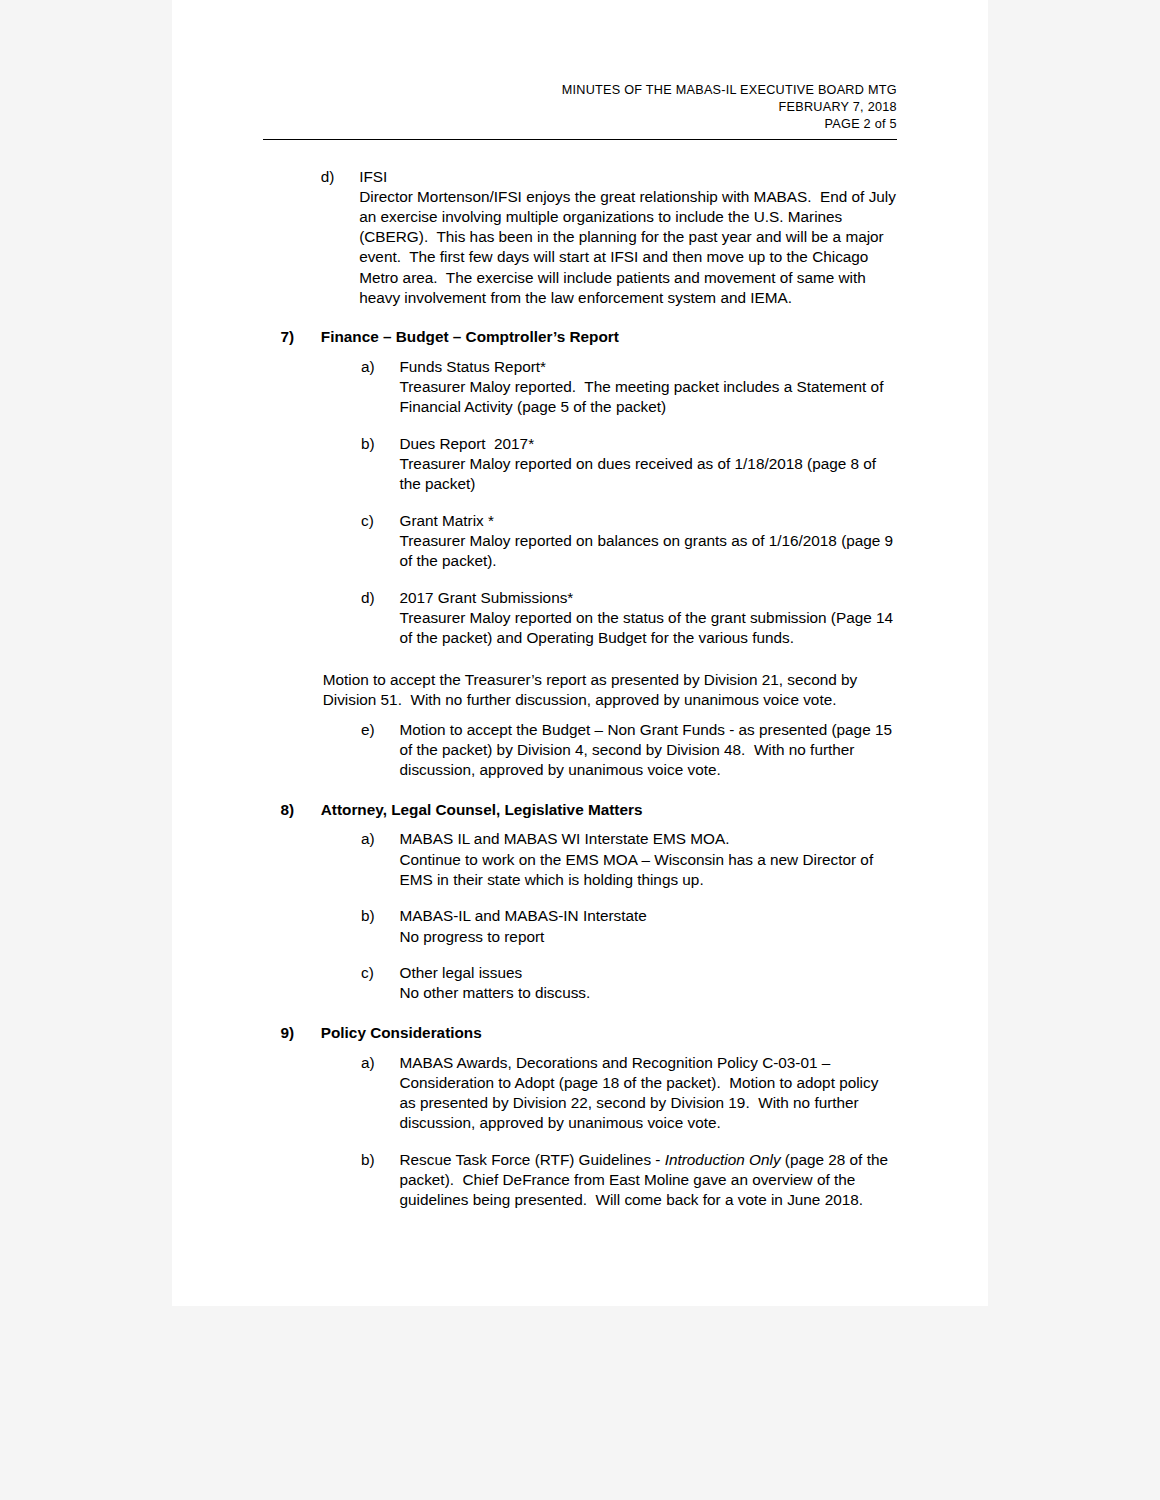MINUTES OF THE MABAS-IL EXECUTIVE BOARD MTG
FEBRUARY 7, 2018
PAGE 2 of 5
d) IFSI Director Mortenson/IFSI enjoys the great relationship with MABAS. End of July an exercise involving multiple organizations to include the U.S. Marines (CBERG). This has been in the planning for the past year and will be a major event. The first few days will start at IFSI and then move up to the Chicago Metro area. The exercise will include patients and movement of same with heavy involvement from the law enforcement system and IEMA.
7) Finance – Budget – Comptroller’s Report
a) Funds Status Report* Treasurer Maloy reported. The meeting packet includes a Statement of Financial Activity (page 5 of the packet)
b) Dues Report 2017* Treasurer Maloy reported on dues received as of 1/18/2018 (page 8 of the packet)
c) Grant Matrix * Treasurer Maloy reported on balances on grants as of 1/16/2018 (page 9 of the packet).
d) 2017 Grant Submissions* Treasurer Maloy reported on the status of the grant submission (Page 14 of the packet) and Operating Budget for the various funds.
Motion to accept the Treasurer’s report as presented by Division 21, second by Division 51. With no further discussion, approved by unanimous voice vote.
e) Motion to accept the Budget – Non Grant Funds - as presented (page 15 of the packet) by Division 4, second by Division 48. With no further discussion, approved by unanimous voice vote.
8) Attorney, Legal Counsel, Legislative Matters
a) MABAS IL and MABAS WI Interstate EMS MOA. Continue to work on the EMS MOA – Wisconsin has a new Director of EMS in their state which is holding things up.
b) MABAS-IL and MABAS-IN Interstate No progress to report
c) Other legal issues No other matters to discuss.
9) Policy Considerations
a) MABAS Awards, Decorations and Recognition Policy C-03-01 – Consideration to Adopt (page 18 of the packet). Motion to adopt policy as presented by Division 22, second by Division 19. With no further discussion, approved by unanimous voice vote.
b) Rescue Task Force (RTF) Guidelines - Introduction Only (page 28 of the packet). Chief DeFrance from East Moline gave an overview of the guidelines being presented. Will come back for a vote in June 2018.